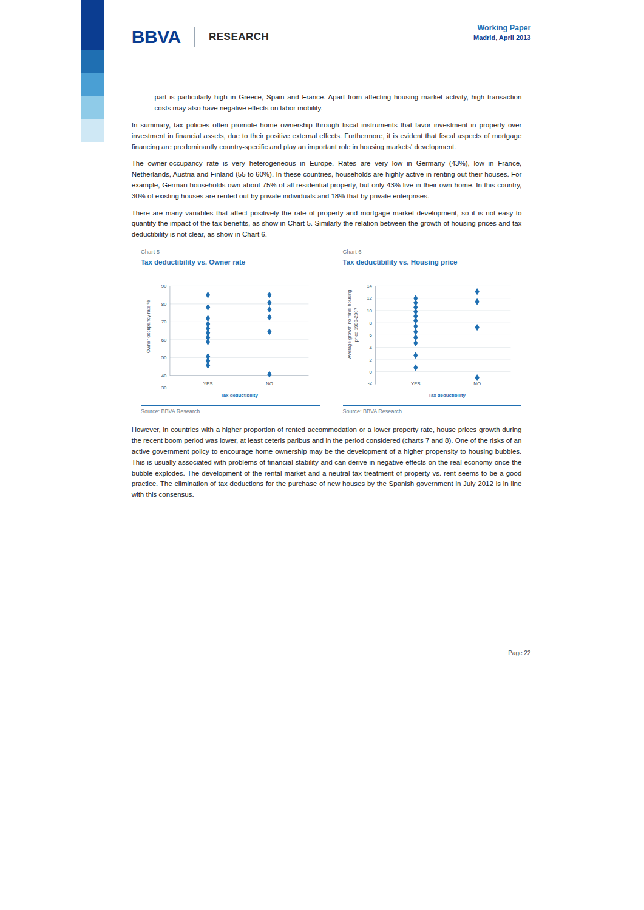BBVA
Research
Working Paper
Madrid, April 2013
part is particularly high in Greece, Spain and France. Apart from affecting housing market activity, high transaction costs may also have negative effects on labor mobility.
In summary, tax policies often promote home ownership through fiscal instruments that favor investment in property over investment in financial assets, due to their positive external effects. Furthermore, it is evident that fiscal aspects of mortgage financing are predominantly country-specific and play an important role in housing markets' development.
The owner-occupancy rate is very heterogeneous in Europe. Rates are very low in Germany (43%), low in France, Netherlands, Austria and Finland (55 to 60%). In these countries, households are highly active in renting out their houses. For example, German households own about 75% of all residential property, but only 43% live in their own home. In this country, 30% of existing houses are rented out by private individuals and 18% that by private enterprises.
There are many variables that affect positively the rate of property and mortgage market development, so it is not easy to quantify the impact of the tax benefits, as show in Chart 5. Similarly the relation between the growth of housing prices and tax deductibility is not clear, as show in Chart 6.
Chart 5
Tax deductibility vs. Owner rate
90 80 70 60 50 40 30 Owner occupancy rate % YES NO Tax deductibility
Source: BBVA Research
Chart 6
Tax deductibility vs. Housing price
14 12 10 8 6 4 2 0 -2 Average growth nominal housing price 1999-2007 YES NO Tax deductibility
Source: BBVA Research
However, in countries with a higher proportion of rented accommodation or a lower property rate, house prices growth during the recent boom period was lower, at least ceteris paribus and in the period considered (charts 7 and 8). One of the risks of an active government policy to encourage home ownership may be the development of a higher propensity to housing bubbles. This is usually associated with problems of financial stability and can derive in negative effects on the real economy once the bubble explodes. The development of the rental market and a neutral tax treatment of property vs. rent seems to be a good practice. The elimination of tax deductions for the purchase of new houses by the Spanish government in July 2012 is in line with this consensus.
Page 22